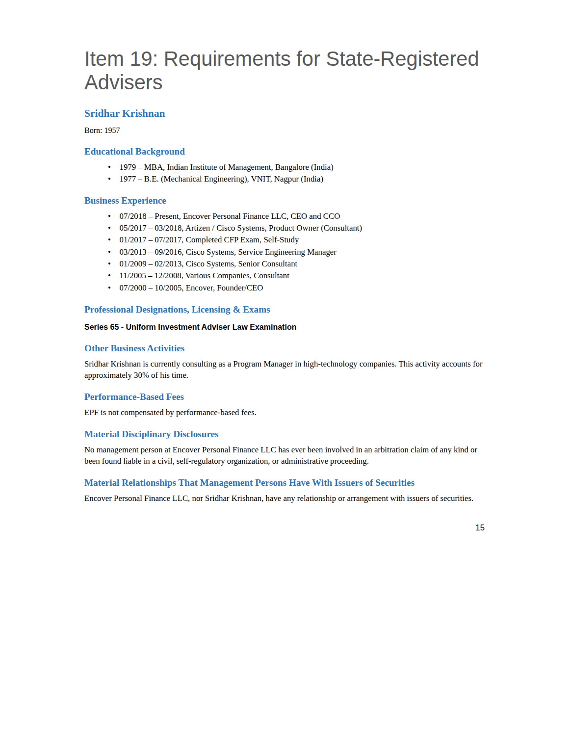Item 19: Requirements for State-Registered Advisers
Sridhar Krishnan
Born: 1957
Educational Background
1979 – MBA, Indian Institute of Management, Bangalore (India)
1977 – B.E. (Mechanical Engineering), VNIT, Nagpur (India)
Business Experience
07/2018 – Present, Encover Personal Finance LLC, CEO and CCO
05/2017 – 03/2018, Artizen / Cisco Systems, Product Owner (Consultant)
01/2017 – 07/2017, Completed CFP Exam, Self-Study
03/2013 – 09/2016, Cisco Systems, Service Engineering Manager
01/2009 – 02/2013, Cisco Systems, Senior Consultant
11/2005 – 12/2008, Various Companies, Consultant
07/2000 – 10/2005, Encover, Founder/CEO
Professional Designations, Licensing & Exams
Series 65 - Uniform Investment Adviser Law Examination
Other Business Activities
Sridhar Krishnan is currently consulting as a Program Manager in high-technology companies. This activity accounts for approximately 30% of his time.
Performance-Based Fees
EPF is not compensated by performance-based fees.
Material Disciplinary Disclosures
No management person at Encover Personal Finance LLC has ever been involved in an arbitration claim of any kind or been found liable in a civil, self-regulatory organization, or administrative proceeding.
Material Relationships That Management Persons Have With Issuers of Securities
Encover Personal Finance LLC, nor Sridhar Krishnan, have any relationship or arrangement with issuers of securities.
15